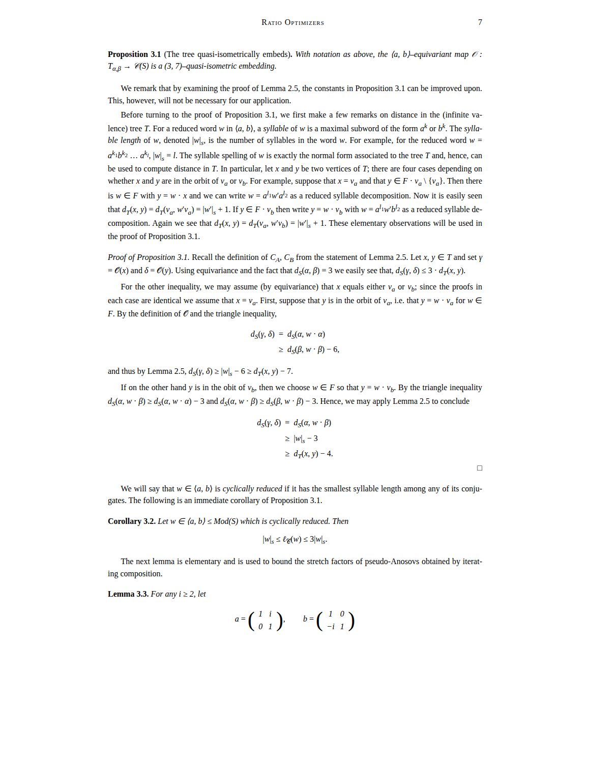Ratio Optimizers 7
Proposition 3.1 (The tree quasi-isometrically embeds). With notation as above, the ⟨a, b⟩–equivariant map 𝒪 : Tα,β → 𝒞(S) is a (3, 7)–quasi-isometric embedding.
We remark that by examining the proof of Lemma 2.5, the constants in Proposition 3.1 can be improved upon. This, however, will not be necessary for our application.
Before turning to the proof of Proposition 3.1, we first make a few remarks on distance in the (infinite valence) tree T. For a reduced word w in ⟨a, b⟩, a syllable of w is a maximal subword of the form ak or bk. The syllable length of w, denoted |w|s, is the number of syllables in the word w. For example, for the reduced word w = ak1bk2 … akl, |w|s = l. The syllable spelling of w is exactly the normal form associated to the tree T and, hence, can be used to compute distance in T. In particular, let x and y be two vertices of T; there are four cases depending on whether x and y are in the orbit of va or vb. For example, suppose that x = va and that y ∈ F · va \ {va}. Then there is w ∈ F with y = w · x and we can write w = al1w′al2 as a reduced syllable decomposition. Now it is easily seen that dT(x, y) = dT(va, w′va) = |w′|s + 1. If y ∈ F · vb then write y = w · vb with w = al1w′bl2 as a reduced syllable decomposition. Again we see that dT(x, y) = dT(va, w′vb) = |w′|s + 1. These elementary observations will be used in the proof of Proposition 3.1.
Proof of Proposition 3.1. Recall the definition of CA, CB from the statement of Lemma 2.5. Let x, y ∈ T and set γ = 𝒪(x) and δ = 𝒪(y). Using equivariance and the fact that dS(α, β) = 3 we easily see that, dS(γ, δ) ≤ 3 · dT(x, y).
For the other inequality, we may assume (by equivariance) that x equals either va or vb; since the proofs in each case are identical we assume that x = va. First, suppose that y is in the orbit of va, i.e. that y = w · va for w ∈ F. By the definition of 𝒪 and the triangle inequality,
dS(γ, δ) = dS(α, w · α)
≥ dS(β, w · β) − 6,
and thus by Lemma 2.5, dS(γ, δ) ≥ |w|s − 6 ≥ dT(x, y) − 7.
If on the other hand y is in the obit of vb, then we choose w ∈ F so that y = w · vb. By the triangle inequality dS(α, w · β) ≥ dS(α, w · α) − 3 and dS(α, w · β) ≥ dS(β, w · β) − 3. Hence, we may apply Lemma 2.5 to conclude
dS(γ, δ) = dS(α, w · β)
≥ |w|s − 3
≥ dT(x, y) − 4.
□
We will say that w ∈ ⟨a, b⟩ is cyclically reduced if it has the smallest syllable length among any of its conjugates. The following is an immediate corollary of Proposition 3.1.
Corollary 3.2. Let w ∈ ⟨a, b⟩ ≤ Mod(S) which is cyclically reduced. Then
|w|s ≤ ℓ𝒞(w) ≤ 3|w|s.
The next lemma is elementary and is used to bound the stretch factors of pseudo-Anosovs obtained by iterating composition.
Lemma 3.3. For any i ≥ 2, let
a = (
| 1 | i |
| 0 | 1 |
) , b = (
| 1 | 0 |
| − i | 1 |
)